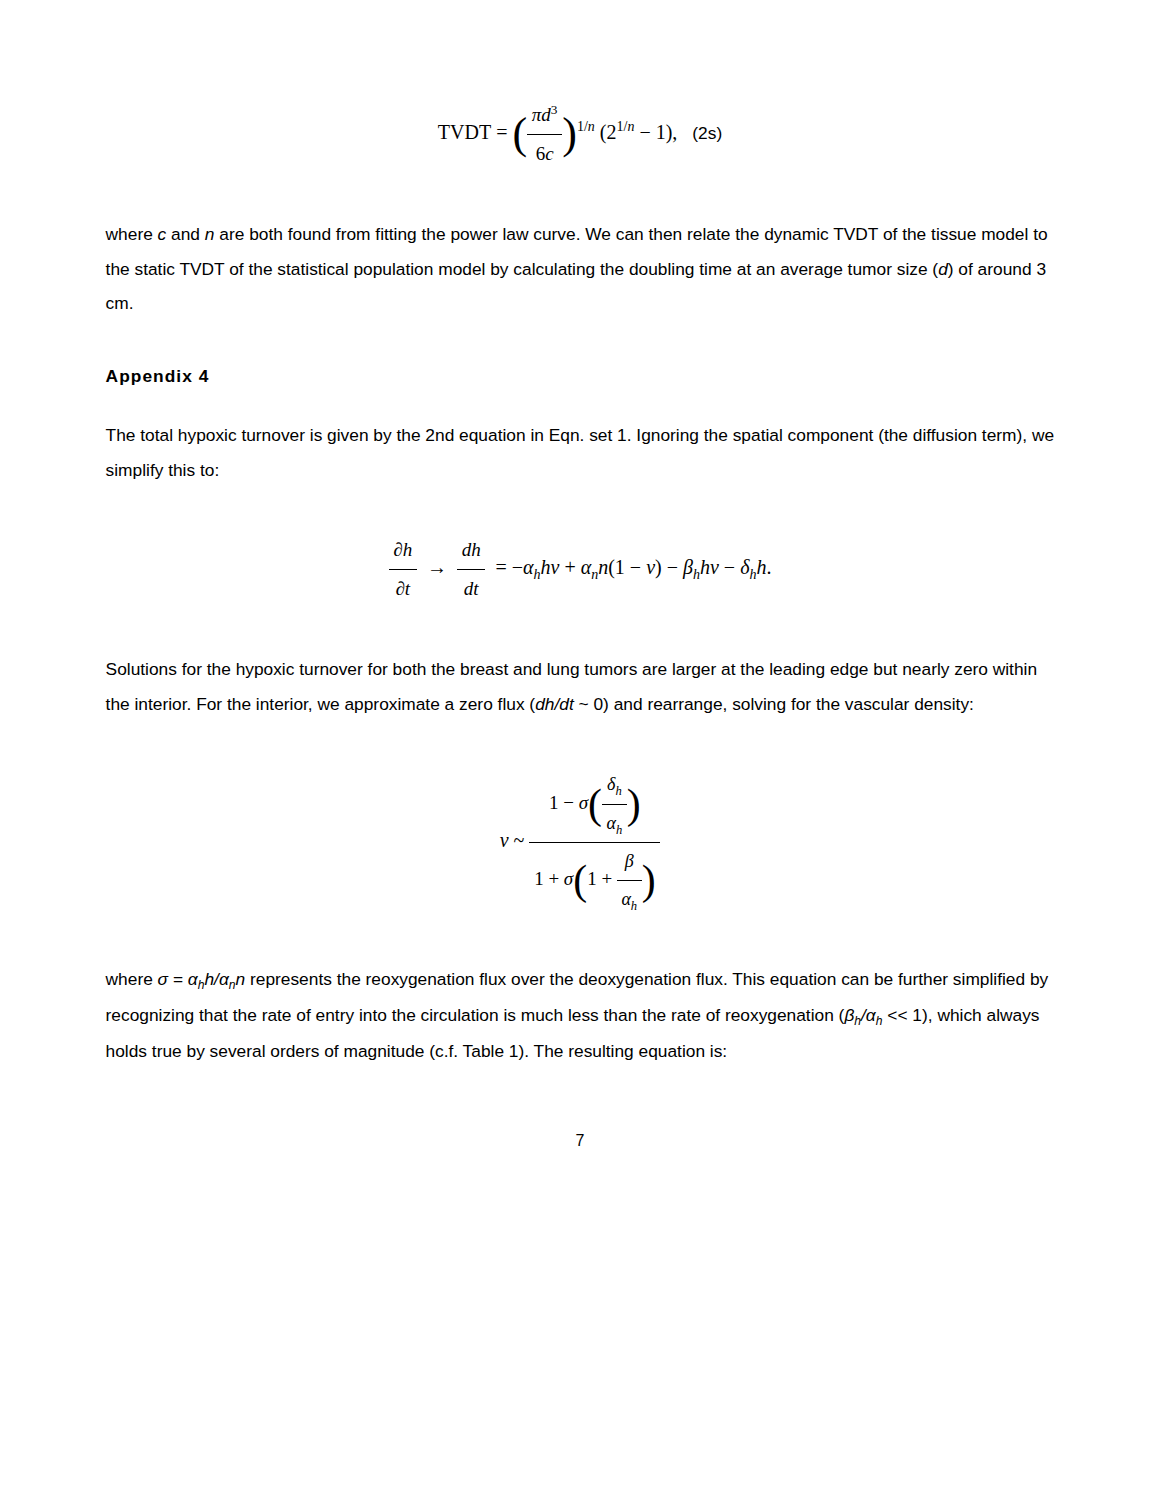TVDT = (πd36c)1/n (21/n − 1), (2s)
where c and n are both found from fitting the power law curve. We can then relate the dynamic TVDT of the tissue model to the static TVDT of the statistical population model by calculating the doubling time at an average tumor size (d) of around 3 cm.
Appendix 4
The total hypoxic turnover is given by the 2nd equation in Eqn. set 1. Ignoring the spatial component (the diffusion term), we simplify this to:
∂h∂t → dh dt = −αhhv + αnn(1 − v) − βhhv − δhh.
Solutions for the hypoxic turnover for both the breast and lung tumors are larger at the leading edge but nearly zero within the interior. For the interior, we approximate a zero flux (dh/dt ~ 0) and rearrange, solving for the vascular density:
v ~ 1 − σ(δh αh) 1 + σ(1 + βαh)
where σ = αhh/αnn represents the reoxygenation flux over the deoxygenation flux. This equation can be further simplified by recognizing that the rate of entry into the circulation is much less than the rate of reoxygenation (βh/αh << 1), which always holds true by several orders of magnitude (c.f. Table 1). The resulting equation is:
7